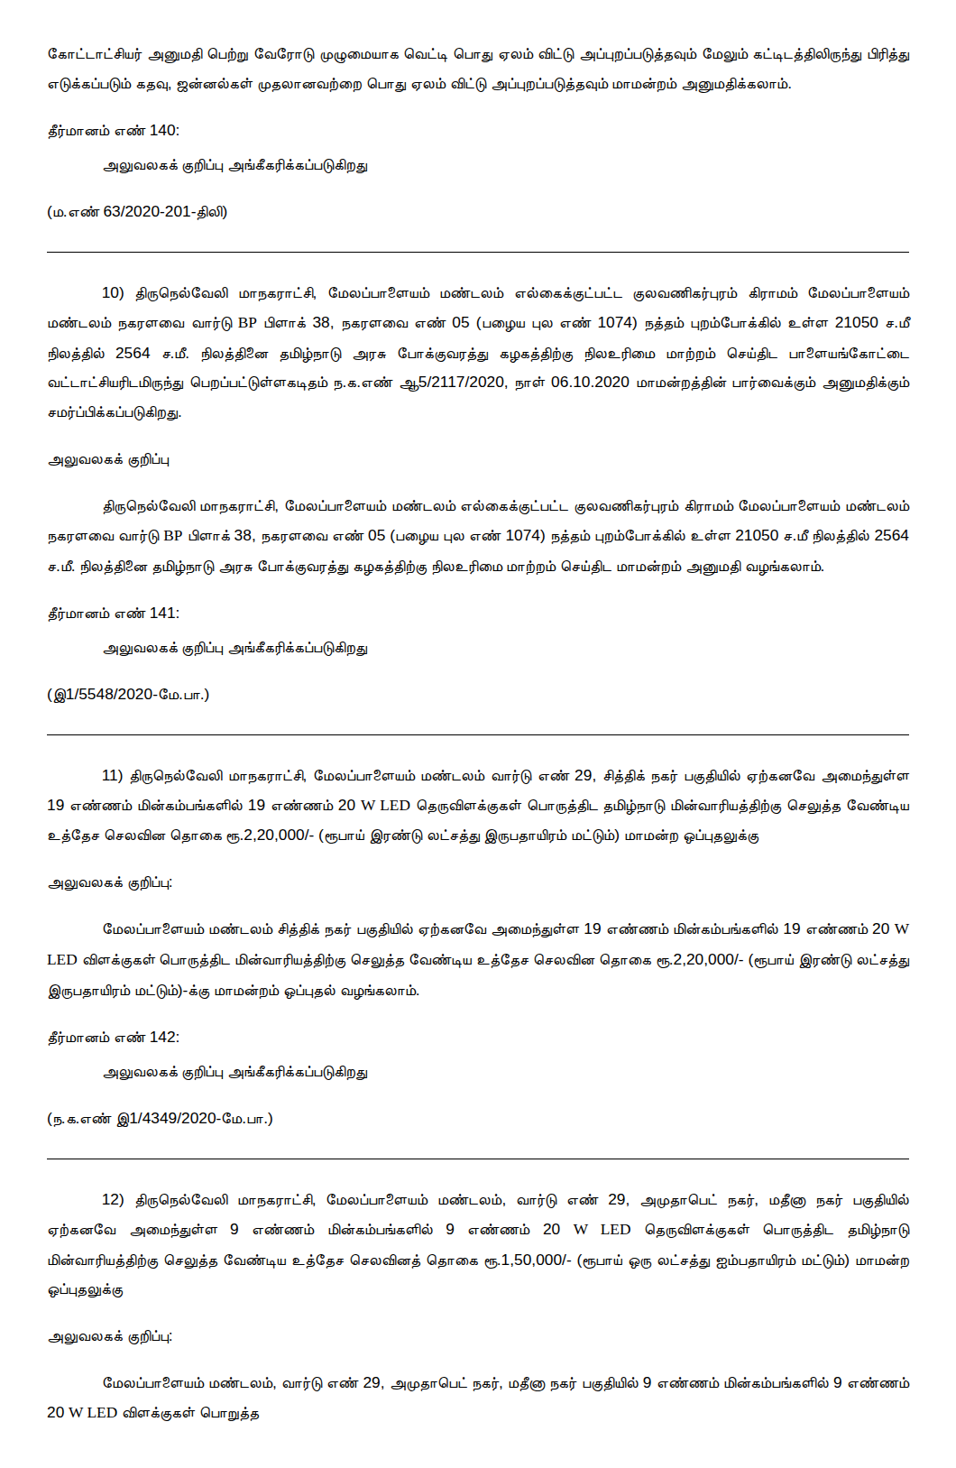கோட்டாட்சியர் அனுமதி பெற்று வேரோடு முழுமையாக வெட்டி பொது ஏலம் விட்டு அப்புறப்படுத்தவும் மேலும் கட்டிடத்திலிருந்து பிரித்து எடுக்கப்படும் கதவு, ஜன்னல்கள் முதலானவற்றை பொது ஏலம் விட்டு அப்புறப்படுத்தவும் மாமன்றம் அனுமதிக்கலாம்.
தீர்மானம் எண் 140:
அலுவலகக் குறிப்பு அங்கீகரிக்கப்படுகிறது
(ம.எண் 63/2020-201-திலி)
10) திருநெல்வேலி மாநகராட்சி, மேலப்பாளையம் மண்டலம் எல்கைக்குட்பட்ட குலவணிகர்புரம் கிராமம் மேலப்பாளையம் மண்டலம் நகரளவை வார்டு BP பிளாக் 38, நகரளவை எண் 05 (பழைய புல எண் 1074) நத்தம் புறம்போக்கில் உள்ள 21050 ச.மீ நிலத்தில் 2564 ச.மீ. நிலத்தினை தமிழ்நாடு அரசு போக்குவரத்து கழகத்திற்கு நிலஉரிமை மாற்றம் செய்திட பாளையங்கோட்டை வட்டாட்சியரிடமிருந்து பெறப்பட்டுள்ளகடிதம் ந.க.எண் ஆ5/2117/2020, நாள் 06.10.2020 மாமன்றத்தின் பார்வைக்கும் அனுமதிக்கும் சமர்ப்பிக்கப்படுகிறது.
அலுவலகக் குறிப்பு
திருநெல்வேலி மாநகராட்சி, மேலப்பாளையம் மண்டலம் எல்கைக்குட்பட்ட குலவணிகர்புரம் கிராமம் மேலப்பாளையம் மண்டலம் நகரளவை வார்டு BP பிளாக் 38, நகரளவை எண் 05 (பழைய புல எண் 1074) நத்தம் புறம்போக்கில் உள்ள 21050 ச.மீ நிலத்தில் 2564 ச.மீ. நிலத்தினை தமிழ்நாடு அரசு போக்குவரத்து கழகத்திற்கு நிலஉரிமை மாற்றம் செய்திட மாமன்றம் அனுமதி வழங்கலாம்.
தீர்மானம் எண் 141:
அலுவலகக் குறிப்பு அங்கீகரிக்கப்படுகிறது
(இ1/5548/2020-மே.பா.)
11) திருநெல்வேலி மாநகராட்சி, மேலப்பாளையம் மண்டலம் வார்டு எண் 29, சித்திக் நகர் பகுதியில் ஏற்கனவே அமைந்துள்ள 19 எண்ணம் மின்கம்பங்களில் 19 எண்ணம் 20 W LED தெருவிளக்குகள் பொருத்திட தமிழ்நாடு மின்வாரியத்திற்கு செலுத்த வேண்டிய உத்தேச செலவின தொகை ரூ.2,20,000/- (ரூபாய் இரண்டு லட்சத்து இருபதாயிரம் மட்டும்) மாமன்ற ஒப்புதலுக்கு
அலுவலகக் குறிப்பு:
மேலப்பாளையம் மண்டலம் சித்திக் நகர் பகுதியில் ஏற்கனவே அமைந்துள்ள 19 எண்ணம் மின்கம்பங்களில் 19 எண்ணம் 20 W LED விளக்குகள் பொருத்திட மின்வாரியத்திற்கு செலுத்த வேண்டிய உத்தேச செலவின தொகை ரூ.2,20,000/- (ரூபாய் இரண்டு லட்சத்து இருபதாயிரம் மட்டும்)-க்கு மாமன்றம் ஒப்புதல் வழங்கலாம்.
தீர்மானம் எண் 142:
அலுவலகக் குறிப்பு அங்கீகரிக்கப்படுகிறது
(ந.க.எண் இ1/4349/2020-மே.பா.)
12) திருநெல்வேலி மாநகராட்சி, மேலப்பாளையம் மண்டலம், வார்டு எண் 29, அமுதாபெட் நகர், மதீனா நகர் பகுதியில் ஏற்கனவே அமைந்துள்ள 9 எண்ணம் மின்கம்பங்களில் 9 எண்ணம் 20 W LED தெருவிளக்குகள் பொருத்திட தமிழ்நாடு மின்வாரியத்திற்கு செலுத்த வேண்டிய உத்தேச செலவினத் தொகை ரூ.1,50,000/- (ரூபாய் ஒரு லட்சத்து ஐம்பதாயிரம் மட்டும்) மாமன்ற ஒப்புதலுக்கு
அலுவலகக் குறிப்பு:
மேலப்பாளையம் மண்டலம், வார்டு எண் 29, அமுதாபெட் நகர், மதீனா நகர் பகுதியில் 9 எண்ணம் மின்கம்பங்களில் 9 எண்ணம் 20 W LED விளக்குகள் பொறுத்த